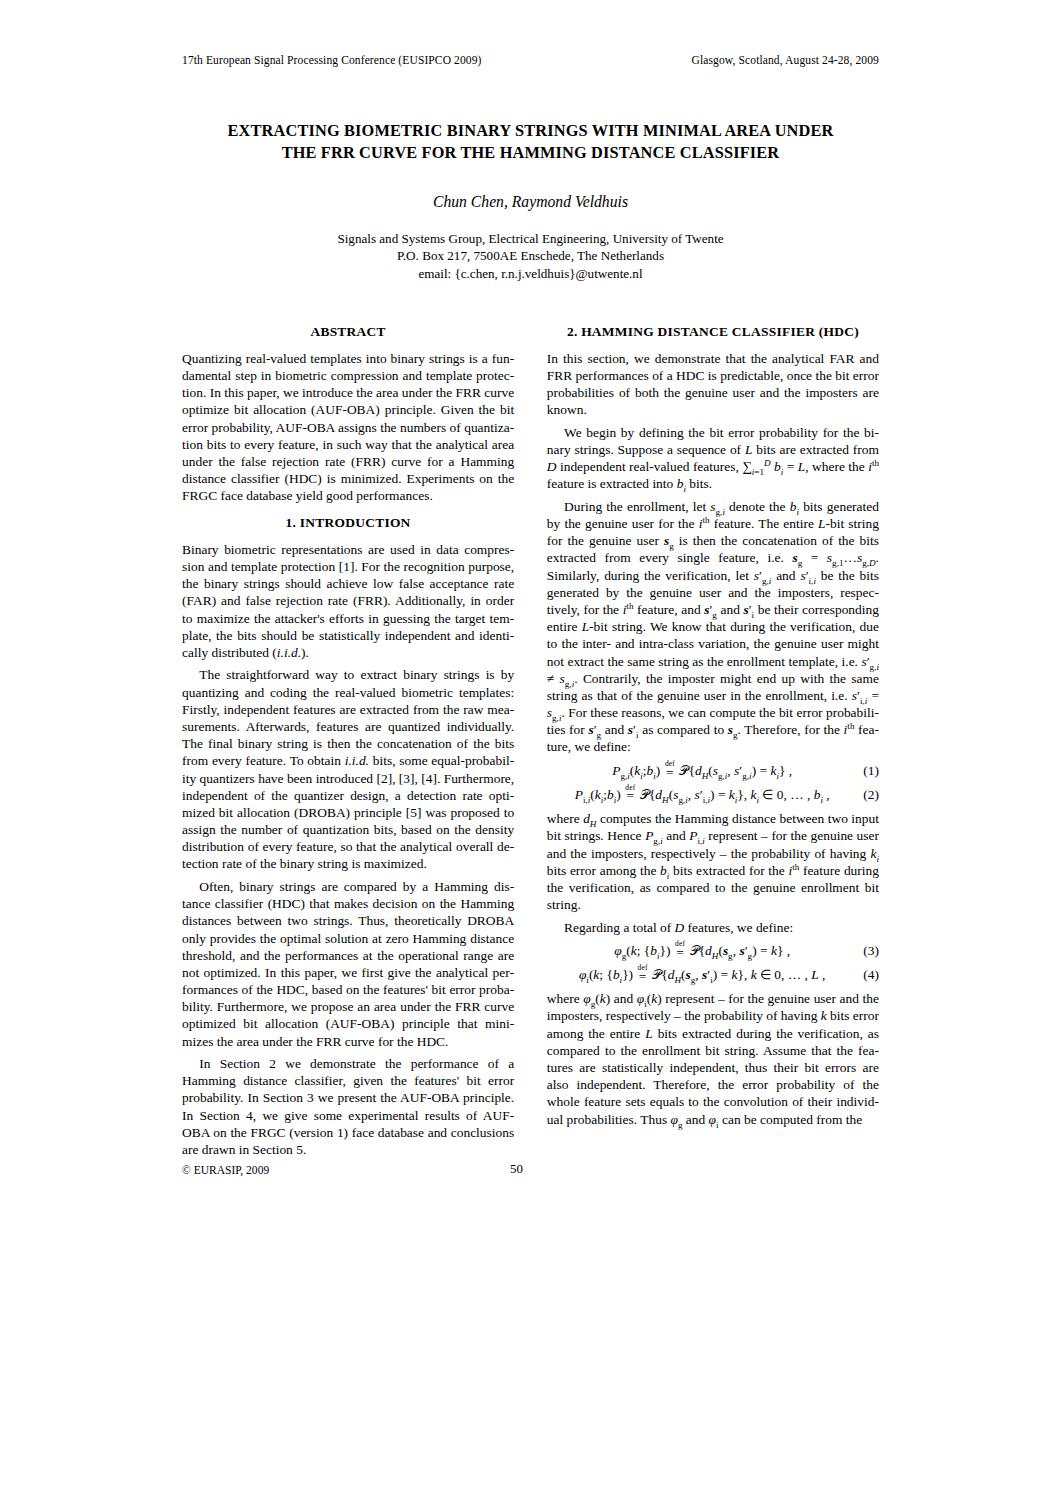17th European Signal Processing Conference (EUSIPCO 2009) Glasgow, Scotland, August 24-28, 2009
EXTRACTING BIOMETRIC BINARY STRINGS WITH MINIMAL AREA UNDER
THE FRR CURVE FOR THE HAMMING DISTANCE CLASSIFIER
Chun Chen, Raymond Veldhuis
Signals and Systems Group, Electrical Engineering, University of Twente
P.O. Box 217, 7500AE Enschede, The Netherlands
email: {c.chen, r.n.j.veldhuis}@utwente.nl
ABSTRACT
Quantizing real-valued templates into binary strings is a fundamental step in biometric compression and template protection. In this paper, we introduce the area under the FRR curve optimize bit allocation (AUF-OBA) principle. Given the bit error probability, AUF-OBA assigns the numbers of quantization bits to every feature, in such way that the analytical area under the false rejection rate (FRR) curve for a Hamming distance classifier (HDC) is minimized. Experiments on the FRGC face database yield good performances.
1. INTRODUCTION
Binary biometric representations are used in data compression and template protection [1]. For the recognition purpose, the binary strings should achieve low false acceptance rate (FAR) and false rejection rate (FRR). Additionally, in order to maximize the attacker's efforts in guessing the target template, the bits should be statistically independent and identically distributed (i.i.d.).
The straightforward way to extract binary strings is by quantizing and coding the real-valued biometric templates: Firstly, independent features are extracted from the raw measurements. Afterwards, features are quantized individually. The final binary string is then the concatenation of the bits from every feature. To obtain i.i.d. bits, some equal-probability quantizers have been introduced [2], [3], [4]. Furthermore, independent of the quantizer design, a detection rate optimized bit allocation (DROBA) principle [5] was proposed to assign the number of quantization bits, based on the density distribution of every feature, so that the analytical overall detection rate of the binary string is maximized.
Often, binary strings are compared by a Hamming distance classifier (HDC) that makes decision on the Hamming distances between two strings. Thus, theoretically DROBA only provides the optimal solution at zero Hamming distance threshold, and the performances at the operational range are not optimized. In this paper, we first give the analytical performances of the HDC, based on the features' bit error probability. Furthermore, we propose an area under the FRR curve optimized bit allocation (AUF-OBA) principle that minimizes the area under the FRR curve for the HDC.
In Section 2 we demonstrate the performance of a Hamming distance classifier, given the features' bit error probability. In Section 3 we present the AUF-OBA principle. In Section 4, we give some experimental results of AUF-OBA on the FRGC (version 1) face database and conclusions are drawn in Section 5.
2. HAMMING DISTANCE CLASSIFIER (HDC)
In this section, we demonstrate that the analytical FAR and FRR performances of a HDC is predictable, once the bit error probabilities of both the genuine user and the imposters are known.
We begin by defining the bit error probability for the binary strings. Suppose a sequence of L bits are extracted from D independent real-valued features, ∑i=1D bi = L, where the ith feature is extracted into bi bits.
During the enrollment, let sg,i denote the bi bits generated by the genuine user for the ith feature. The entire L-bit string for the genuine user sg is then the concatenation of the bits extracted from every single feature, i.e. sg = sg,1…sg,D. Similarly, during the verification, let s′g,i and s′i,i be the bits generated by the genuine user and the imposters, respectively, for the ith feature, and s′g and s′i be their corresponding entire L-bit string. We know that during the verification, due to the inter- and intra-class variation, the genuine user might not extract the same string as the enrollment template, i.e. s′g,i ≠ sg,i. Contrarily, the imposter might end up with the same string as that of the genuine user in the enrollment, i.e. s′i,i = sg,i. For these reasons, we can compute the bit error probabilities for s′g and s′i as compared to sg. Therefore, for the ith feature, we define:
Pg,i(ki;bi) def= 𝒫{dH(sg,i, s′g,i) = ki} ,
(1)
Pi,i(ki;bi) def= 𝒫{dH(sg,i, s′i,i) = ki}, ki ∈ 0, … , bi ,
(2)
where dH computes the Hamming distance between two input bit strings. Hence Pg,i and Pi,i represent – for the genuine user and the imposters, respectively – the probability of having ki bits error among the bi bits extracted for the ith feature during the verification, as compared to the genuine enrollment bit string.
Regarding a total of D features, we define:
φg(k; {bi}) def= 𝒫{dH(sg, s′g) = k} ,
(3)
φi(k; {bi}) def= 𝒫{dH(sg, s′i) = k}, k ∈ 0, … , L ,
(4)
where φg(k) and φi(k) represent – for the genuine user and the imposters, respectively – the probability of having k bits error among the entire L bits extracted during the verification, as compared to the enrollment bit string. Assume that the features are statistically independent, thus their bit errors are also independent. Therefore, the error probability of the whole feature sets equals to the convolution of their individual probabilities. Thus φg and φi can be computed from the
© EURASIP, 2009 50